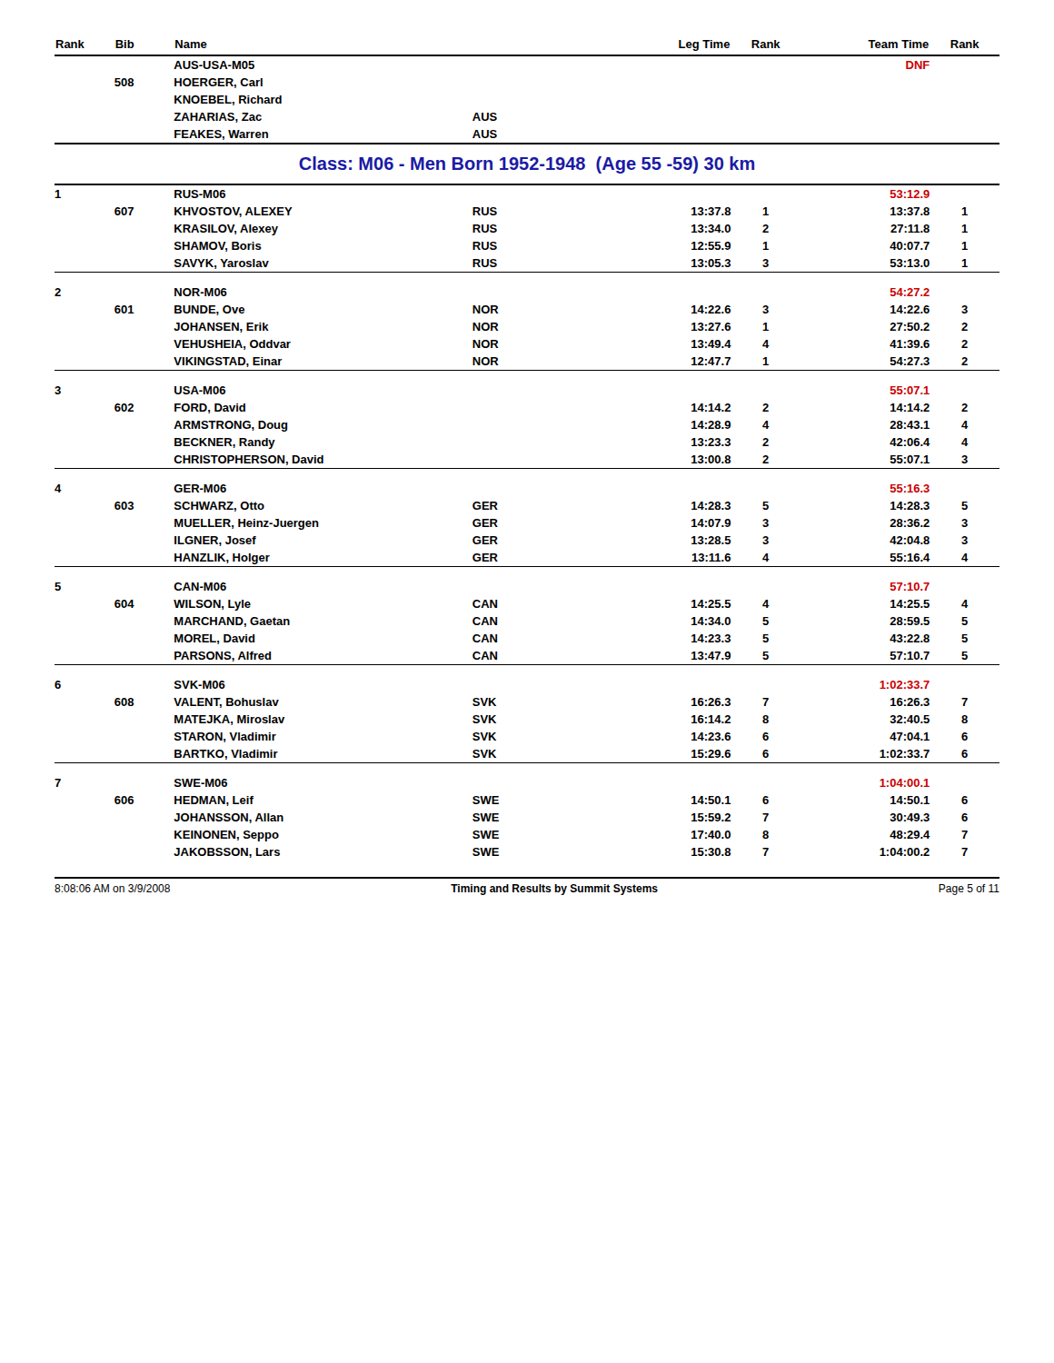| Rank | Bib | Name | | Leg Time | Rank | Team Time | Rank |
| --- | --- | --- | --- | --- | --- | --- | --- |
| | | AUS-USA-M05 | | | | DNF | |
| | 508 | HOERGER, Carl | | | | | |
| | | KNOEBEL, Richard | | | | | |
| | | ZAHARIAS, Zac | AUS | | | | |
| | | FEAKES, Warren | AUS | | | | |
Class: M06 - Men Born 1952-1948 (Age 55 -59) 30 km
| 1 | | RUS-M06 | | | | 53:12.9 | |
| | 607 | KHVOSTOV, ALEXEY | RUS | 13:37.8 | 1 | 13:37.8 | 1 |
| | | KRASILOV, Alexey | RUS | 13:34.0 | 2 | 27:11.8 | 1 |
| | | SHAMOV, Boris | RUS | 12:55.9 | 1 | 40:07.7 | 1 |
| | | SAVYK, Yaroslav | RUS | 13:05.3 | 3 | 53:13.0 | 1 |
| 2 | | NOR-M06 | | | | 54:27.2 | |
| | 601 | BUNDE, Ove | NOR | 14:22.6 | 3 | 14:22.6 | 3 |
| | | JOHANSEN, Erik | NOR | 13:27.6 | 1 | 27:50.2 | 2 |
| | | VEHUSHEIA, Oddvar | NOR | 13:49.4 | 4 | 41:39.6 | 2 |
| | | VIKINGSTAD, Einar | NOR | 12:47.7 | 1 | 54:27.3 | 2 |
| 3 | | USA-M06 | | | | 55:07.1 | |
| | 602 | FORD, David | | 14:14.2 | 2 | 14:14.2 | 2 |
| | | ARMSTRONG, Doug | | 14:28.9 | 4 | 28:43.1 | 4 |
| | | BECKNER, Randy | | 13:23.3 | 2 | 42:06.4 | 4 |
| | | CHRISTOPHERSON, David | | 13:00.8 | 2 | 55:07.1 | 3 |
| 4 | | GER-M06 | | | | 55:16.3 | |
| | 603 | SCHWARZ, Otto | GER | 14:28.3 | 5 | 14:28.3 | 5 |
| | | MUELLER, Heinz-Juergen | GER | 14:07.9 | 3 | 28:36.2 | 3 |
| | | ILGNER, Josef | GER | 13:28.5 | 3 | 42:04.8 | 3 |
| | | HANZLIK, Holger | GER | 13:11.6 | 4 | 55:16.4 | 4 |
| 5 | | CAN-M06 | | | | 57:10.7 | |
| | 604 | WILSON, Lyle | CAN | 14:25.5 | 4 | 14:25.5 | 4 |
| | | MARCHAND, Gaetan | CAN | 14:34.0 | 5 | 28:59.5 | 5 |
| | | MOREL, David | CAN | 14:23.3 | 5 | 43:22.8 | 5 |
| | | PARSONS, Alfred | CAN | 13:47.9 | 5 | 57:10.7 | 5 |
| 6 | | SVK-M06 | | | | 1:02:33.7 | |
| | 608 | VALENT, Bohuslav | SVK | 16:26.3 | 7 | 16:26.3 | 7 |
| | | MATEJKA, Miroslav | SVK | 16:14.2 | 8 | 32:40.5 | 8 |
| | | STARON, Vladimir | SVK | 14:23.6 | 6 | 47:04.1 | 6 |
| | | BARTKO, Vladimir | SVK | 15:29.6 | 6 | 1:02:33.7 | 6 |
| 7 | | SWE-M06 | | | | 1:04:00.1 | |
| | 606 | HEDMAN, Leif | SWE | 14:50.1 | 6 | 14:50.1 | 6 |
| | | JOHANSSON, Allan | SWE | 15:59.2 | 7 | 30:49.3 | 6 |
| | | KEINONEN, Seppo | SWE | 17:40.0 | 8 | 48:29.4 | 7 |
| | | JAKOBSSON, Lars | SWE | 15:30.8 | 7 | 1:04:00.2 | 7 |
8:08:06 AM on 3/9/2008
Timing and Results by Summit Systems
Page 5 of 11